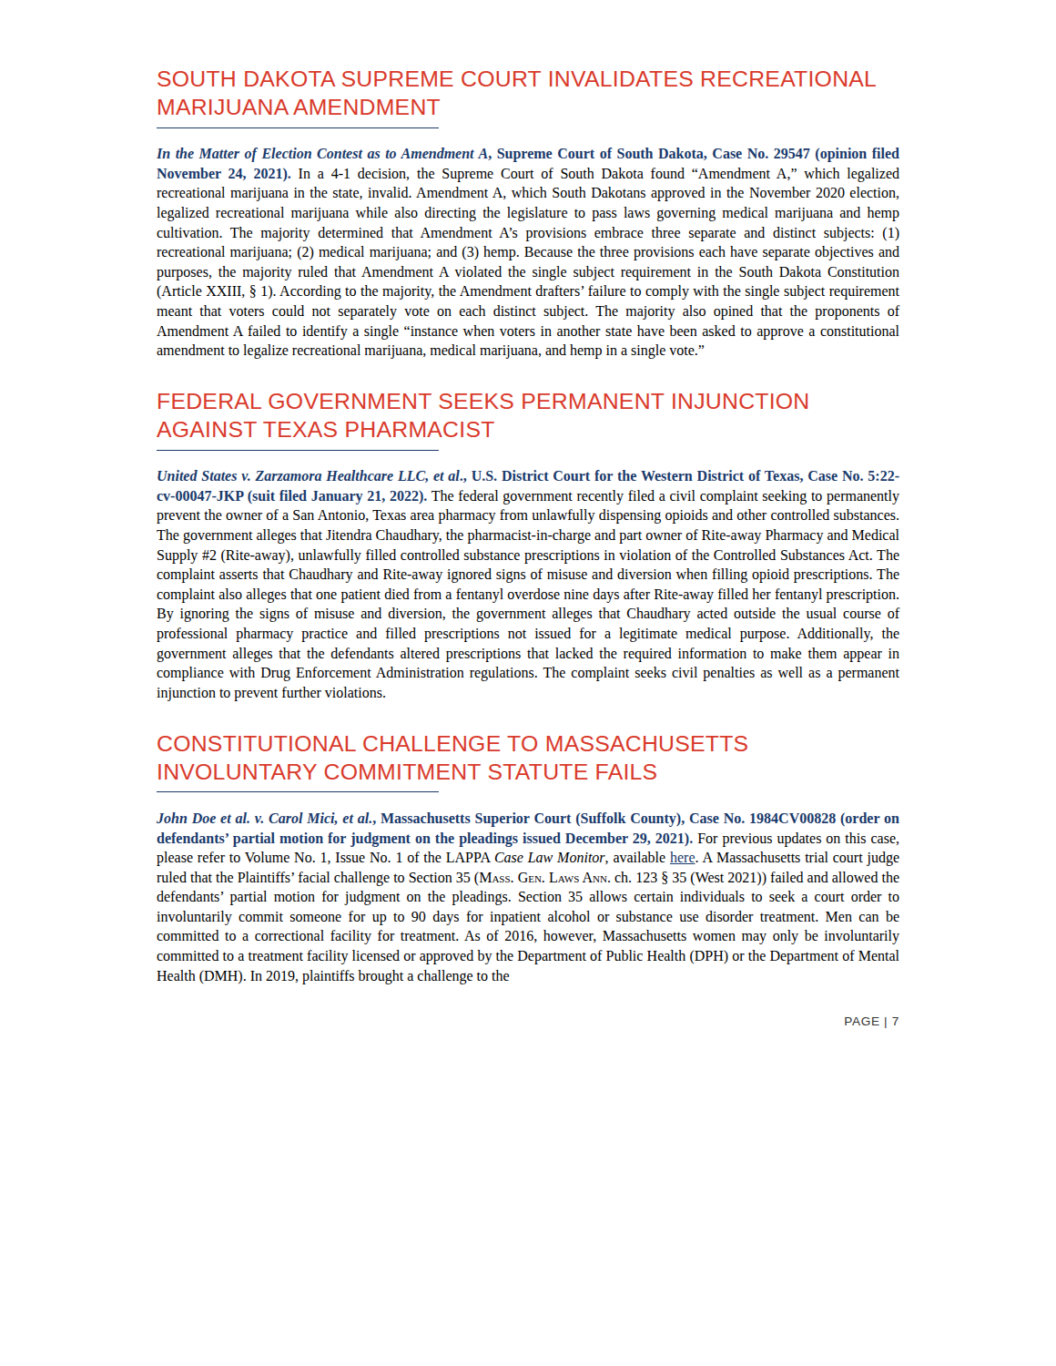South Dakota Supreme Court Invalidates Recreational Marijuana Amendment
In the Matter of Election Contest as to Amendment A, Supreme Court of South Dakota, Case No. 29547 (opinion filed November 24, 2021). In a 4-1 decision, the Supreme Court of South Dakota found “Amendment A,” which legalized recreational marijuana in the state, invalid. Amendment A, which South Dakotans approved in the November 2020 election, legalized recreational marijuana while also directing the legislature to pass laws governing medical marijuana and hemp cultivation. The majority determined that Amendment A’s provisions embrace three separate and distinct subjects: (1) recreational marijuana; (2) medical marijuana; and (3) hemp. Because the three provisions each have separate objectives and purposes, the majority ruled that Amendment A violated the single subject requirement in the South Dakota Constitution (Article XXIII, § 1). According to the majority, the Amendment drafters’ failure to comply with the single subject requirement meant that voters could not separately vote on each distinct subject. The majority also opined that the proponents of Amendment A failed to identify a single “instance when voters in another state have been asked to approve a constitutional amendment to legalize recreational marijuana, medical marijuana, and hemp in a single vote.”
Federal Government Seeks Permanent Injunction Against Texas Pharmacist
United States v. Zarzamora Healthcare LLC, et al., U.S. District Court for the Western District of Texas, Case No. 5:22-cv-00047-JKP (suit filed January 21, 2022). The federal government recently filed a civil complaint seeking to permanently prevent the owner of a San Antonio, Texas area pharmacy from unlawfully dispensing opioids and other controlled substances. The government alleges that Jitendra Chaudhary, the pharmacist-in-charge and part owner of Rite-away Pharmacy and Medical Supply #2 (Rite-away), unlawfully filled controlled substance prescriptions in violation of the Controlled Substances Act. The complaint asserts that Chaudhary and Rite-away ignored signs of misuse and diversion when filling opioid prescriptions. The complaint also alleges that one patient died from a fentanyl overdose nine days after Rite-away filled her fentanyl prescription. By ignoring the signs of misuse and diversion, the government alleges that Chaudhary acted outside the usual course of professional pharmacy practice and filled prescriptions not issued for a legitimate medical purpose. Additionally, the government alleges that the defendants altered prescriptions that lacked the required information to make them appear in compliance with Drug Enforcement Administration regulations. The complaint seeks civil penalties as well as a permanent injunction to prevent further violations.
Constitutional Challenge to Massachusetts Involuntary Commitment Statute Fails
John Doe et al. v. Carol Mici, et al., Massachusetts Superior Court (Suffolk County), Case No. 1984CV00828 (order on defendants’ partial motion for judgment on the pleadings issued December 29, 2021). For previous updates on this case, please refer to Volume No. 1, Issue No. 1 of the LAPPA Case Law Monitor, available here. A Massachusetts trial court judge ruled that the Plaintiffs’ facial challenge to Section 35 (Mass. Gen. Laws Ann. ch. 123 § 35 (West 2021)) failed and allowed the defendants’ partial motion for judgment on the pleadings. Section 35 allows certain individuals to seek a court order to involuntarily commit someone for up to 90 days for inpatient alcohol or substance use disorder treatment. Men can be committed to a correctional facility for treatment. As of 2016, however, Massachusetts women may only be involuntarily committed to a treatment facility licensed or approved by the Department of Public Health (DPH) or the Department of Mental Health (DMH). In 2019, plaintiffs brought a challenge to the
PAGE | 7